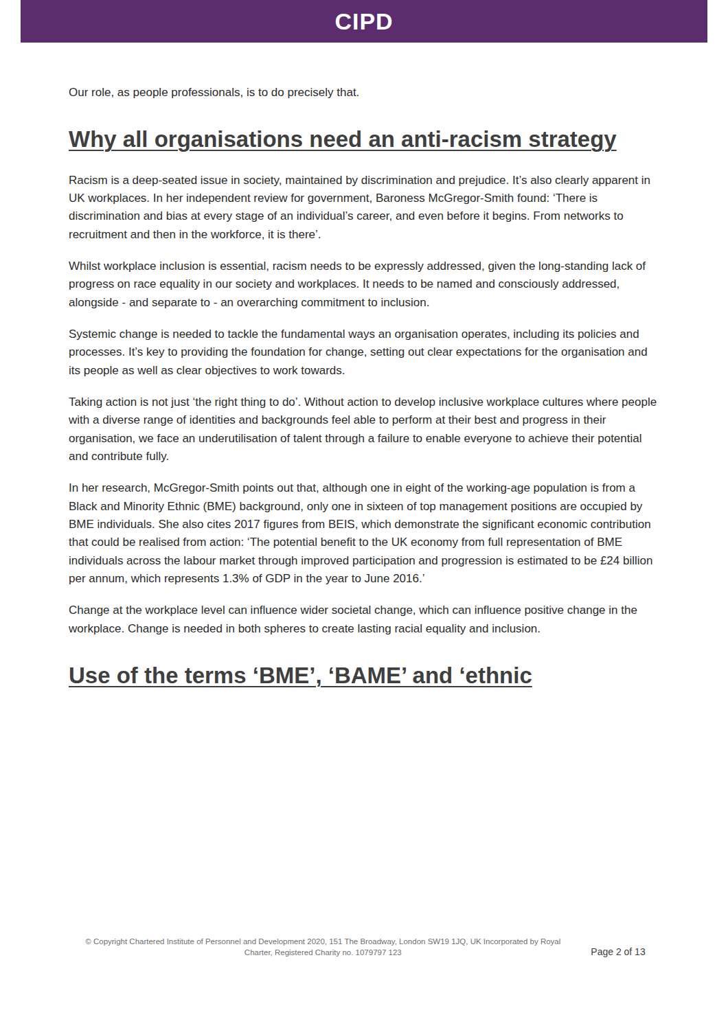CIPD
Our role, as people professionals, is to do precisely that.
Why all organisations need an anti-racism strategy
Racism is a deep-seated issue in society, maintained by discrimination and prejudice. It’s also clearly apparent in UK workplaces. In her independent review for government, Baroness McGregor-Smith found: ‘There is discrimination and bias at every stage of an individual’s career, and even before it begins. From networks to recruitment and then in the workforce, it is there’.
Whilst workplace inclusion is essential, racism needs to be expressly addressed, given the long-standing lack of progress on race equality in our society and workplaces. It needs to be named and consciously addressed, alongside - and separate to - an overarching commitment to inclusion.
Systemic change is needed to tackle the fundamental ways an organisation operates, including its policies and processes. It’s key to providing the foundation for change, setting out clear expectations for the organisation and its people as well as clear objectives to work towards.
Taking action is not just ‘the right thing to do’. Without action to develop inclusive workplace cultures where people with a diverse range of identities and backgrounds feel able to perform at their best and progress in their organisation, we face an underutilisation of talent through a failure to enable everyone to achieve their potential and contribute fully.
In her research, McGregor-Smith points out that, although one in eight of the working-age population is from a Black and Minority Ethnic (BME) background, only one in sixteen of top management positions are occupied by BME individuals. She also cites 2017 figures from BEIS, which demonstrate the significant economic contribution that could be realised from action: ‘The potential benefit to the UK economy from full representation of BME individuals across the labour market through improved participation and progression is estimated to be £24 billion per annum, which represents 1.3% of GDP in the year to June 2016.’
Change at the workplace level can influence wider societal change, which can influence positive change in the workplace. Change is needed in both spheres to create lasting racial equality and inclusion.
Use of the terms ‘BME’, ‘BAME’ and ‘ethnic
© Copyright Chartered Institute of Personnel and Development 2020, 151 The Broadway, London SW19 1JQ, UK Incorporated by Royal Charter, Registered Charity no. 1079797 123
Page 2 of 13